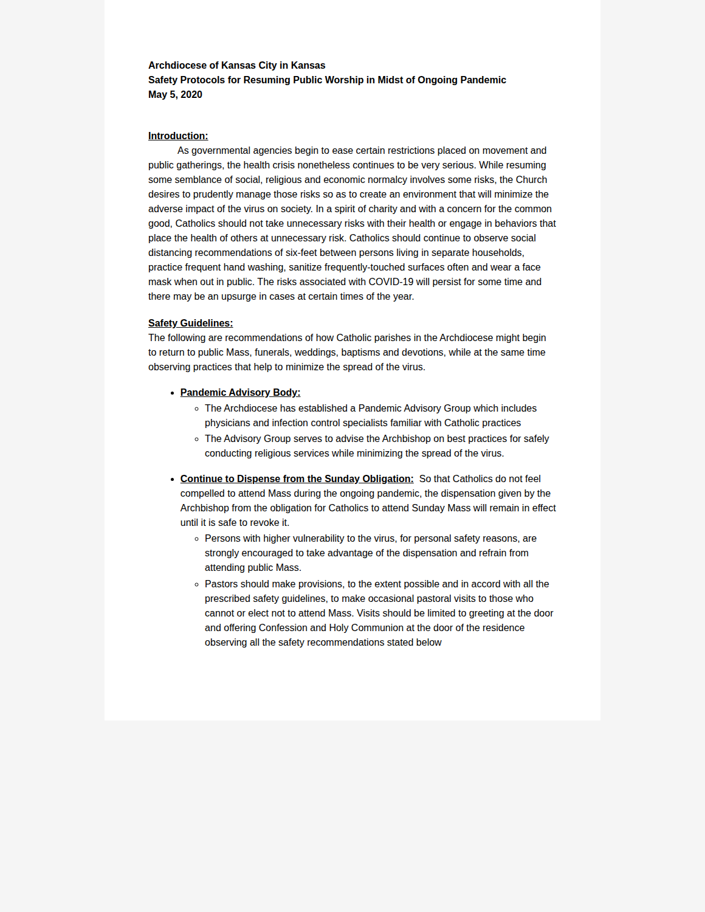Archdiocese of Kansas City in Kansas
Safety Protocols for Resuming Public Worship in Midst of Ongoing Pandemic
May 5, 2020
Introduction:
As governmental agencies begin to ease certain restrictions placed on movement and public gatherings, the health crisis nonetheless continues to be very serious. While resuming some semblance of social, religious and economic normalcy involves some risks, the Church desires to prudently manage those risks so as to create an environment that will minimize the adverse impact of the virus on society. In a spirit of charity and with a concern for the common good, Catholics should not take unnecessary risks with their health or engage in behaviors that place the health of others at unnecessary risk. Catholics should continue to observe social distancing recommendations of six-feet between persons living in separate households, practice frequent hand washing, sanitize frequently-touched surfaces often and wear a face mask when out in public. The risks associated with COVID-19 will persist for some time and there may be an upsurge in cases at certain times of the year.
Safety Guidelines:
The following are recommendations of how Catholic parishes in the Archdiocese might begin to return to public Mass, funerals, weddings, baptisms and devotions, while at the same time observing practices that help to minimize the spread of the virus.
Pandemic Advisory Body:
The Archdiocese has established a Pandemic Advisory Group which includes physicians and infection control specialists familiar with Catholic practices
The Advisory Group serves to advise the Archbishop on best practices for safely conducting religious services while minimizing the spread of the virus.
Continue to Dispense from the Sunday Obligation: So that Catholics do not feel compelled to attend Mass during the ongoing pandemic, the dispensation given by the Archbishop from the obligation for Catholics to attend Sunday Mass will remain in effect until it is safe to revoke it.
Persons with higher vulnerability to the virus, for personal safety reasons, are strongly encouraged to take advantage of the dispensation and refrain from attending public Mass.
Pastors should make provisions, to the extent possible and in accord with all the prescribed safety guidelines, to make occasional pastoral visits to those who cannot or elect not to attend Mass. Visits should be limited to greeting at the door and offering Confession and Holy Communion at the door of the residence observing all the safety recommendations stated below